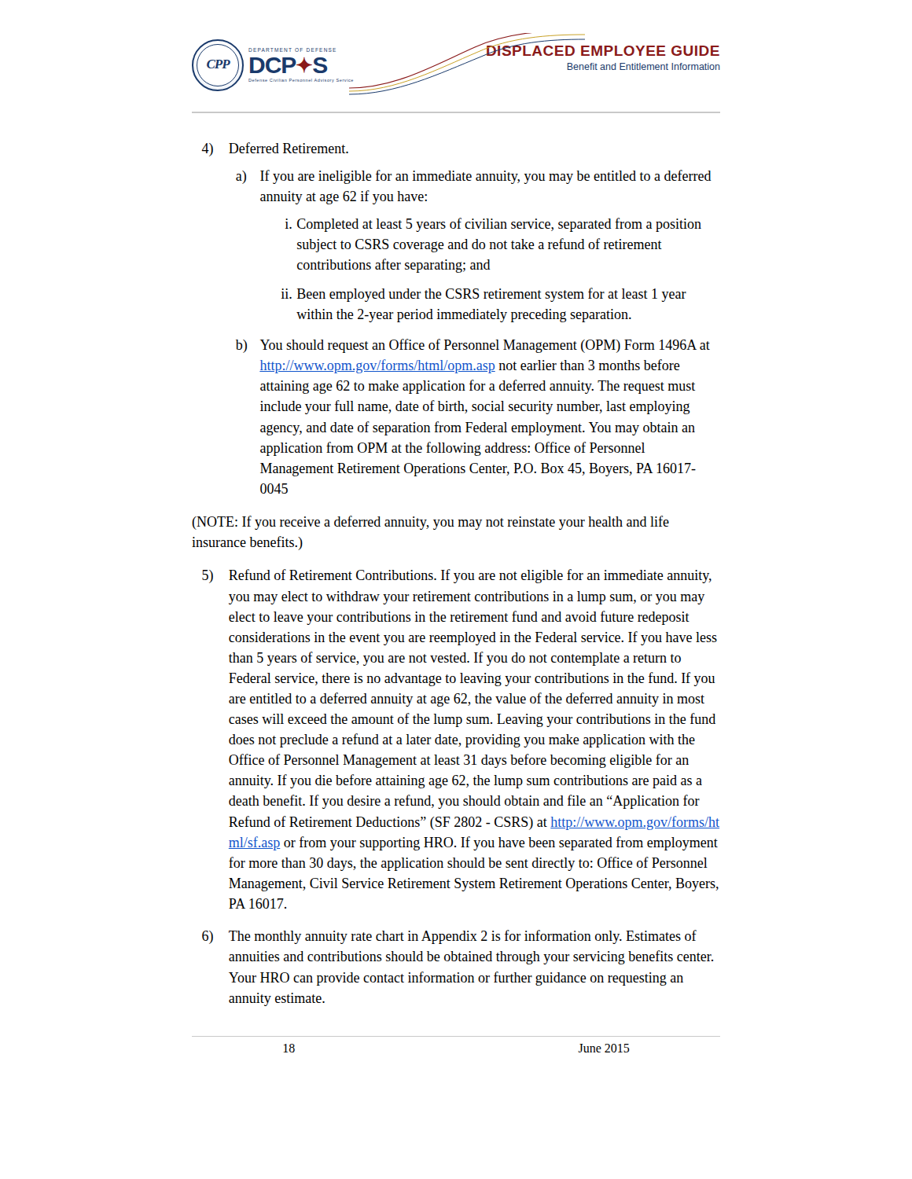Department of Defense
DCP✦S
Defense Civilian Personnel Advisory Service
DISPLACED EMPLOYEE GUIDE
Benefit and Entitlement Information
4) Deferred Retirement.
a) If you are ineligible for an immediate annuity, you may be entitled to a deferred annuity at age 62 if you have:
i. Completed at least 5 years of civilian service, separated from a position subject to CSRS coverage and do not take a refund of retirement contributions after separating; and
ii. Been employed under the CSRS retirement system for at least 1 year within the 2-year period immediately preceding separation.
b) You should request an Office of Personnel Management (OPM) Form 1496A at http://www.opm.gov/forms/html/opm.asp not earlier than 3 months before attaining age 62 to make application for a deferred annuity. The request must include your full name, date of birth, social security number, last employing agency, and date of separation from Federal employment. You may obtain an application from OPM at the following address: Office of Personnel Management Retirement Operations Center, P.O. Box 45, Boyers, PA 16017-0045
(NOTE: If you receive a deferred annuity, you may not reinstate your health and life insurance benefits.)
5) Refund of Retirement Contributions. If you are not eligible for an immediate annuity, you may elect to withdraw your retirement contributions in a lump sum, or you may elect to leave your contributions in the retirement fund and avoid future redeposit considerations in the event you are reemployed in the Federal service. If you have less than 5 years of service, you are not vested. If you do not contemplate a return to Federal service, there is no advantage to leaving your contributions in the fund. If you are entitled to a deferred annuity at age 62, the value of the deferred annuity in most cases will exceed the amount of the lump sum. Leaving your contributions in the fund does not preclude a refund at a later date, providing you make application with the Office of Personnel Management at least 31 days before becoming eligible for an annuity. If you die before attaining age 62, the lump sum contributions are paid as a death benefit. If you desire a refund, you should obtain and file an “Application for Refund of Retirement Deductions” (SF 2802 - CSRS) at http://www.opm.gov/forms/html/sf.asp or from your supporting HRO. If you have been separated from employment for more than 30 days, the application should be sent directly to: Office of Personnel Management, Civil Service Retirement System Retirement Operations Center, Boyers, PA 16017.
6) The monthly annuity rate chart in Appendix 2 is for information only. Estimates of annuities and contributions should be obtained through your servicing benefits center. Your HRO can provide contact information or further guidance on requesting an annuity estimate.
18 June 2015